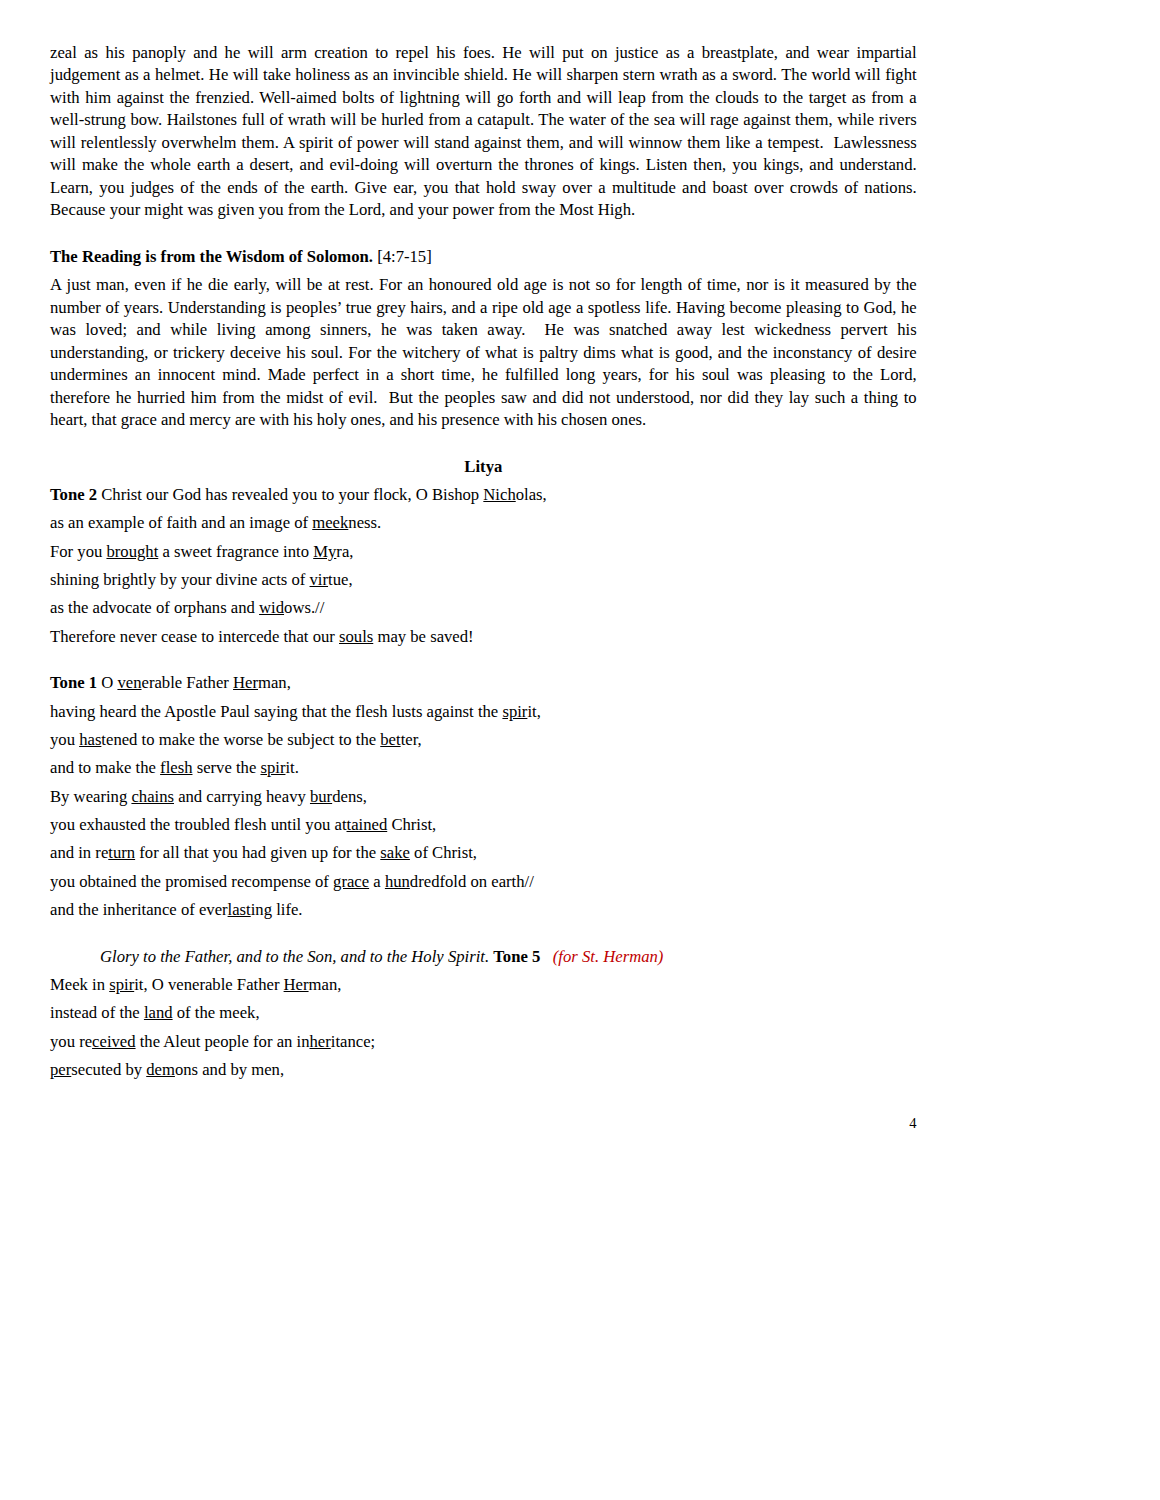zeal as his panoply and he will arm creation to repel his foes. He will put on justice as a breastplate, and wear impartial judgement as a helmet. He will take holiness as an invincible shield. He will sharpen stern wrath as a sword. The world will fight with him against the frenzied. Well-aimed bolts of lightning will go forth and will leap from the clouds to the target as from a well-strung bow. Hailstones full of wrath will be hurled from a catapult. The water of the sea will rage against them, while rivers will relentlessly overwhelm them. A spirit of power will stand against them, and will winnow them like a tempest. Lawlessness will make the whole earth a desert, and evil-doing will overturn the thrones of kings. Listen then, you kings, and understand. Learn, you judges of the ends of the earth. Give ear, you that hold sway over a multitude and boast over crowds of nations. Because your might was given you from the Lord, and your power from the Most High.
The Reading is from the Wisdom of Solomon. [4:7-15]
A just man, even if he die early, will be at rest. For an honoured old age is not so for length of time, nor is it measured by the number of years. Understanding is peoples’ true grey hairs, and a ripe old age a spotless life. Having become pleasing to God, he was loved; and while living among sinners, he was taken away. He was snatched away lest wickedness pervert his understanding, or trickery deceive his soul. For the witchery of what is paltry dims what is good, and the inconstancy of desire undermines an innocent mind. Made perfect in a short time, he fulfilled long years, for his soul was pleasing to the Lord, therefore he hurried him from the midst of evil. But the peoples saw and did not understood, nor did they lay such a thing to heart, that grace and mercy are with his holy ones, and his presence with his chosen ones.
Litya
Tone 2 Christ our God has revealed you to your flock, O Bishop Nicholas,
as an example of faith and an image of meekness.
For you brought a sweet fragrance into Myra,
shining brightly by your divine acts of virtue,
as the advocate of orphans and widows.//
Therefore never cease to intercede that our souls may be saved!
Tone 1 O venerable Father Herman,
having heard the Apostle Paul saying that the flesh lusts against the spirit,
you hastened to make the worse be subject to the better,
and to make the flesh serve the spirit.
By wearing chains and carrying heavy burdens,
you exhausted the troubled flesh until you attained Christ,
and in return for all that you had given up for the sake of Christ,
you obtained the promised recompense of grace a hundredfold on earth//
and the inheritance of everlasting life.
Glory to the Father, and to the Son, and to the Holy Spirit. Tone 5 (for St. Herman)
Meek in spirit, O venerable Father Herman,
instead of the land of the meek,
you received the Aleut people for an inheritance;
persecuted by demons and by men,
4